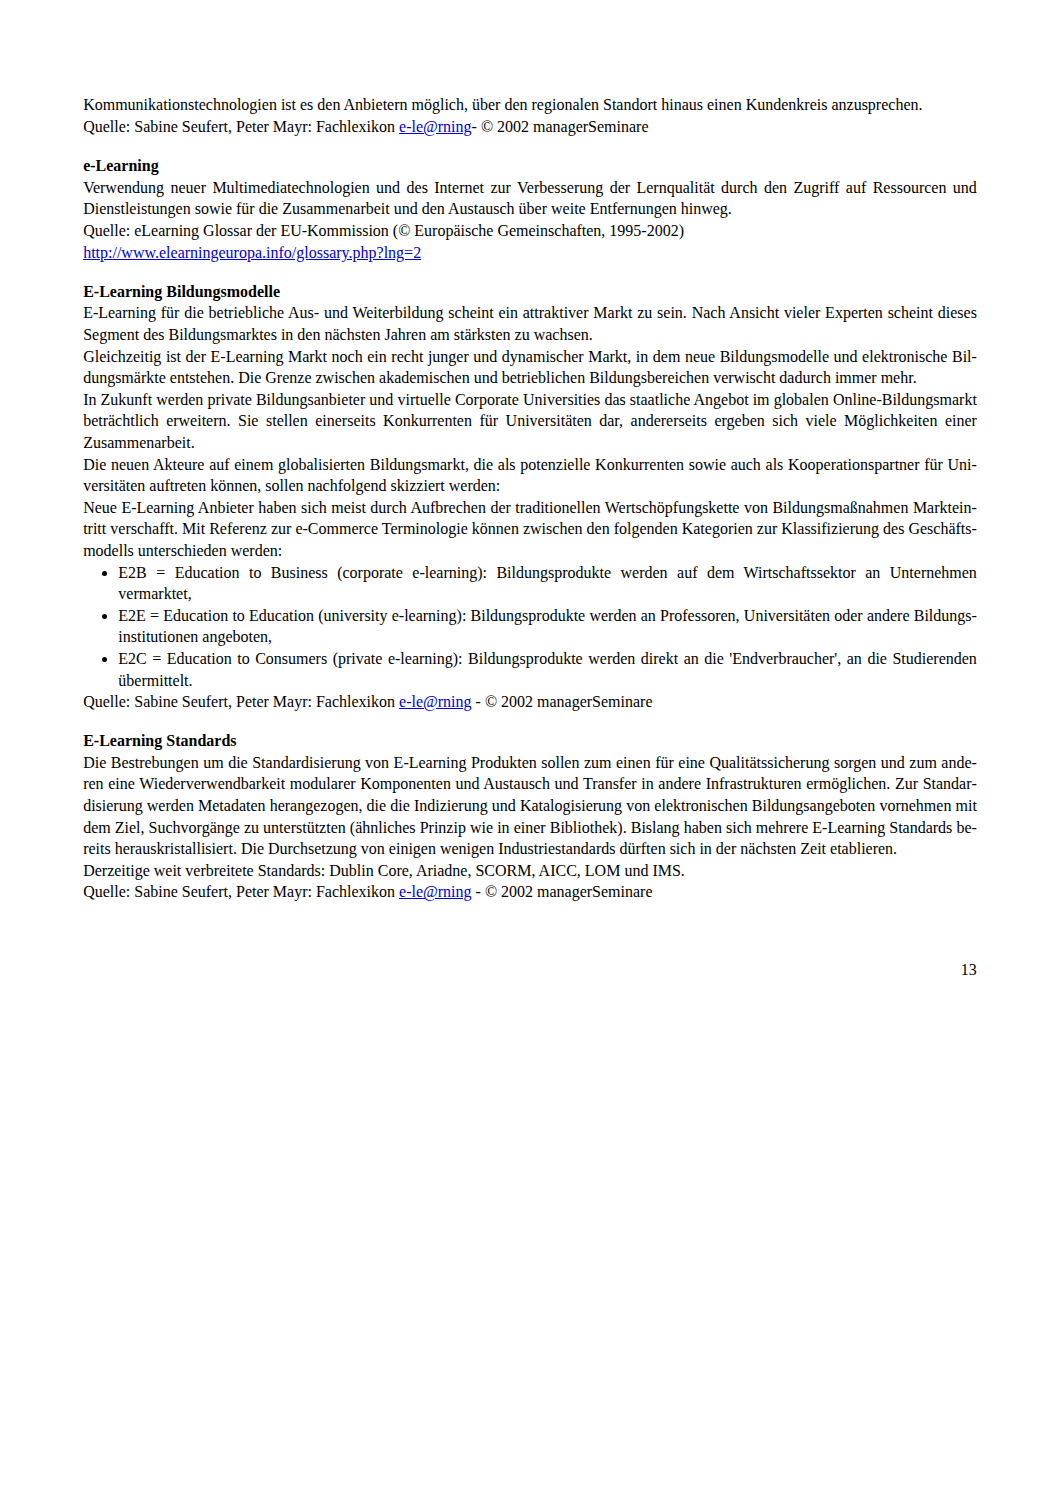Kommunikationstechnologien ist es den Anbietern möglich, über den regionalen Standort hinaus einen Kundenkreis anzusprechen.
Quelle: Sabine Seufert, Peter Mayr: Fachlexikon e-le@rning- © 2002 managerSeminare
e-Learning
Verwendung neuer Multimediatechnologien und des Internet zur Verbesserung der Lernqualität durch den Zugriff auf Ressourcen und Dienstleistungen sowie für die Zusammenarbeit und den Austausch über weite Entfernungen hinweg.
Quelle: eLearning Glossar der EU-Kommission (© Europäische Gemeinschaften, 1995-2002)
http://www.elearningeuropa.info/glossary.php?lng=2
E-Learning Bildungsmodelle
E-Learning für die betriebliche Aus- und Weiterbildung scheint ein attraktiver Markt zu sein. Nach Ansicht vieler Experten scheint dieses Segment des Bildungsmarktes in den nächsten Jahren am stärksten zu wachsen.
Gleichzeitig ist der E-Learning Markt noch ein recht junger und dynamischer Markt, in dem neue Bildungsmodelle und elektronische Bildungsmärkte entstehen. Die Grenze zwischen akademischen und betrieblichen Bildungsbereichen verwischt dadurch immer mehr.
In Zukunft werden private Bildungsanbieter und virtuelle Corporate Universities das staatliche Angebot im globalen Online-Bildungsmarkt beträchtlich erweitern. Sie stellen einerseits Konkurrenten für Universitäten dar, andererseits ergeben sich viele Möglichkeiten einer Zusammenarbeit.
Die neuen Akteure auf einem globalisierten Bildungsmarkt, die als potenzielle Konkurrenten sowie auch als Kooperationspartner für Universitäten auftreten können, sollen nachfolgend skizziert werden:
Neue E-Learning Anbieter haben sich meist durch Aufbrechen der traditionellen Wertschöpfungskette von Bildungsmaßnahmen Markteintritt verschafft. Mit Referenz zur e-Commerce Terminologie können zwischen den folgenden Kategorien zur Klassifizierung des Geschäftsmodells unterschieden werden:
E2B = Education to Business (corporate e-learning): Bildungsprodukte werden auf dem Wirtschaftssektor an Unternehmen vermarktet,
E2E = Education to Education (university e-learning): Bildungsprodukte werden an Professoren, Universitäten oder andere Bildungsinstitutionen angeboten,
E2C = Education to Consumers (private e-learning): Bildungsprodukte werden direkt an die 'Endverbraucher', an die Studierenden übermittelt.
Quelle: Sabine Seufert, Peter Mayr: Fachlexikon e-le@rning - © 2002 managerSeminare
E-Learning Standards
Die Bestrebungen um die Standardisierung von E-Learning Produkten sollen zum einen für eine Qualitätssicherung sorgen und zum anderen eine Wiederverwendbarkeit modularer Komponenten und Austausch und Transfer in andere Infrastrukturen ermöglichen. Zur Standardisierung werden Metadaten herangezogen, die die Indizierung und Katalogisierung von elektronischen Bildungsangeboten vornehmen mit dem Ziel, Suchvorgänge zu unterstützten (ähnliches Prinzip wie in einer Bibliothek). Bislang haben sich mehrere E-Learning Standards bereits herauskristallisiert. Die Durchsetzung von einigen wenigen Industriestandards dürften sich in der nächsten Zeit etablieren.
Derzeitige weit verbreitete Standards: Dublin Core, Ariadne, SCORM, AICC, LOM und IMS.
Quelle: Sabine Seufert, Peter Mayr: Fachlexikon e-le@rning - © 2002 managerSeminare
13